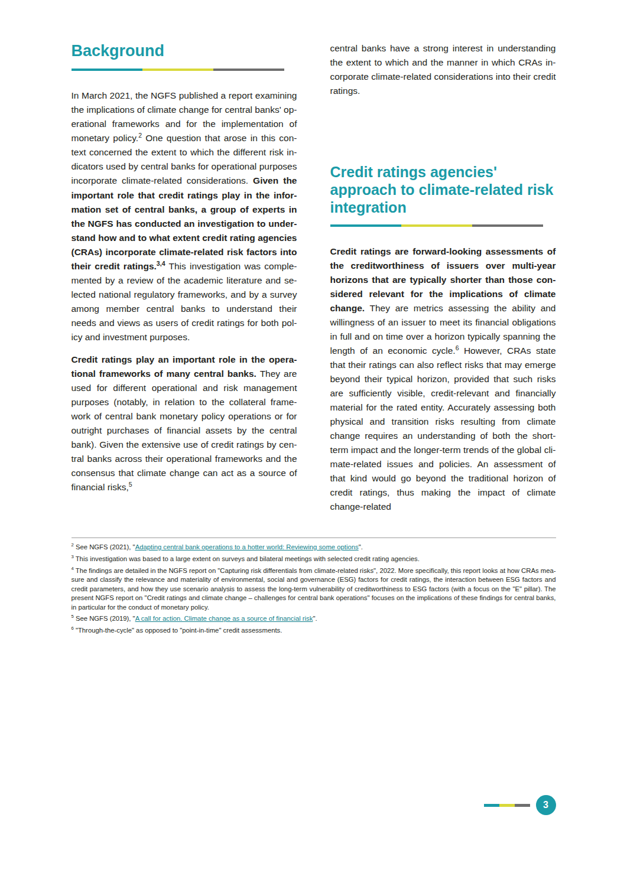Background
In March 2021, the NGFS published a report examining the implications of climate change for central banks' operational frameworks and for the implementation of monetary policy.2 One question that arose in this context concerned the extent to which the different risk indicators used by central banks for operational purposes incorporate climate-related considerations. Given the important role that credit ratings play in the information set of central banks, a group of experts in the NGFS has conducted an investigation to understand how and to what extent credit rating agencies (CRAs) incorporate climate-related risk factors into their credit ratings.3,4 This investigation was complemented by a review of the academic literature and selected national regulatory frameworks, and by a survey among member central banks to understand their needs and views as users of credit ratings for both policy and investment purposes.
Credit ratings play an important role in the operational frameworks of many central banks. They are used for different operational and risk management purposes (notably, in relation to the collateral framework of central bank monetary policy operations or for outright purchases of financial assets by the central bank). Given the extensive use of credit ratings by central banks across their operational frameworks and the consensus that climate change can act as a source of financial risks,5
central banks have a strong interest in understanding the extent to which and the manner in which CRAs incorporate climate-related considerations into their credit ratings.
Credit ratings agencies' approach to climate-related risk integration
Credit ratings are forward-looking assessments of the creditworthiness of issuers over multi-year horizons that are typically shorter than those considered relevant for the implications of climate change. They are metrics assessing the ability and willingness of an issuer to meet its financial obligations in full and on time over a horizon typically spanning the length of an economic cycle.6 However, CRAs state that their ratings can also reflect risks that may emerge beyond their typical horizon, provided that such risks are sufficiently visible, credit-relevant and financially material for the rated entity. Accurately assessing both physical and transition risks resulting from climate change requires an understanding of both the short-term impact and the longer-term trends of the global climate-related issues and policies. An assessment of that kind would go beyond the traditional horizon of credit ratings, thus making the impact of climate change-related
2 See NGFS (2021), "Adapting central bank operations to a hotter world: Reviewing some options".
3 This investigation was based to a large extent on surveys and bilateral meetings with selected credit rating agencies.
4 The findings are detailed in the NGFS report on "Capturing risk differentials from climate-related risks", 2022. More specifically, this report looks at how CRAs measure and classify the relevance and materiality of environmental, social and governance (ESG) factors for credit ratings, the interaction between ESG factors and credit parameters, and how they use scenario analysis to assess the long-term vulnerability of creditworthiness to ESG factors (with a focus on the "E" pillar). The present NGFS report on "Credit ratings and climate change – challenges for central bank operations" focuses on the implications of these findings for central banks, in particular for the conduct of monetary policy.
5 See NGFS (2019), "A call for action. Climate change as a source of financial risk".
6 "Through-the-cycle" as opposed to "point-in-time" credit assessments.
3